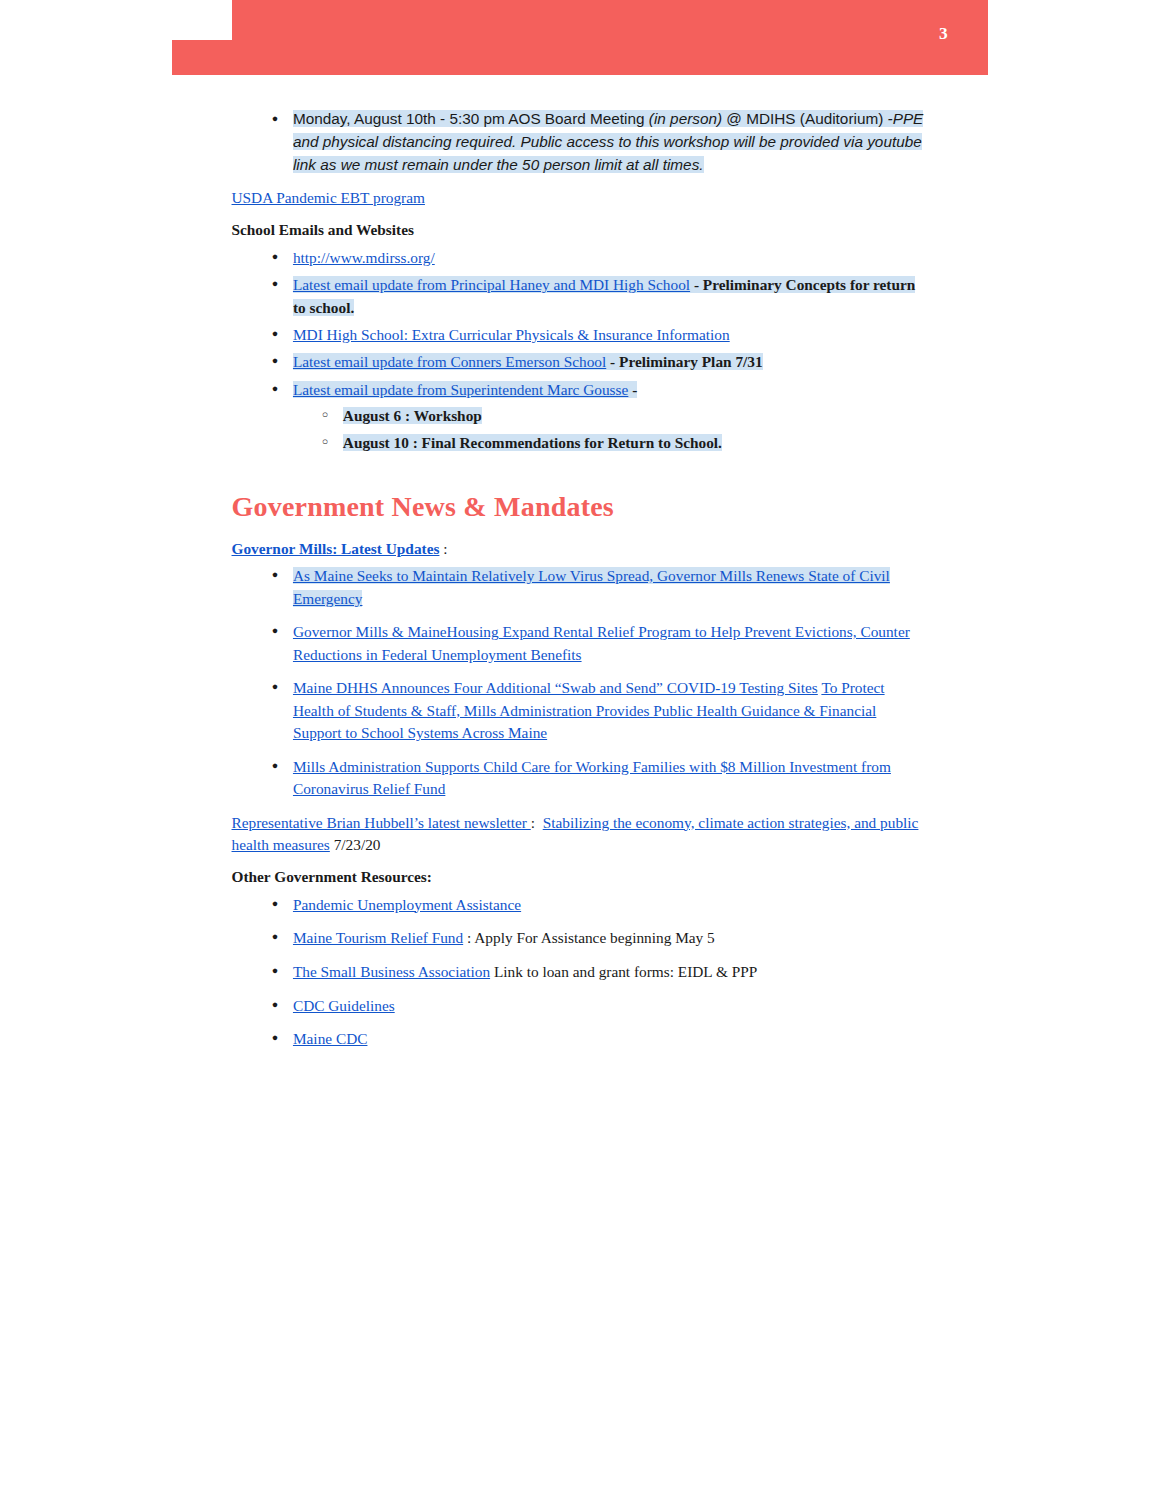3
Monday, August 10th - 5:30 pm AOS Board Meeting (in person) @ MDIHS (Auditorium) -PPE and physical distancing required. Public access to this workshop will be provided via youtube link as we must remain under the 50 person limit at all times.
USDA Pandemic EBT program
School Emails and Websites
http://www.mdirss.org/
Latest email update from Principal Haney and MDI High School - Preliminary Concepts for return to school.
MDI High School: Extra Curricular Physicals & Insurance Information
Latest email update from Conners Emerson School - Preliminary Plan 7/31
Latest email update from Superintendent Marc Gousse -
August 6 : Workshop
August 10 : Final Recommendations for Return to School.
Government News & Mandates
Governor Mills: Latest Updates :
As Maine Seeks to Maintain Relatively Low Virus Spread, Governor Mills Renews State of Civil Emergency
Governor Mills & MaineHousing Expand Rental Relief Program to Help Prevent Evictions, Counter Reductions in Federal Unemployment Benefits
Maine DHHS Announces Four Additional “Swab and Send” COVID-19 Testing Sites To Protect Health of Students & Staff, Mills Administration Provides Public Health Guidance & Financial Support to School Systems Across Maine
Mills Administration Supports Child Care for Working Families with $8 Million Investment from Coronavirus Relief Fund
Representative Brian Hubbell’s latest newsletter : Stabilizing the economy, climate action strategies, and public health measures 7/23/20
Other Government Resources:
Pandemic Unemployment Assistance
Maine Tourism Relief Fund : Apply For Assistance beginning May 5
The Small Business Association Link to loan and grant forms: EIDL & PPP
CDC Guidelines
Maine CDC